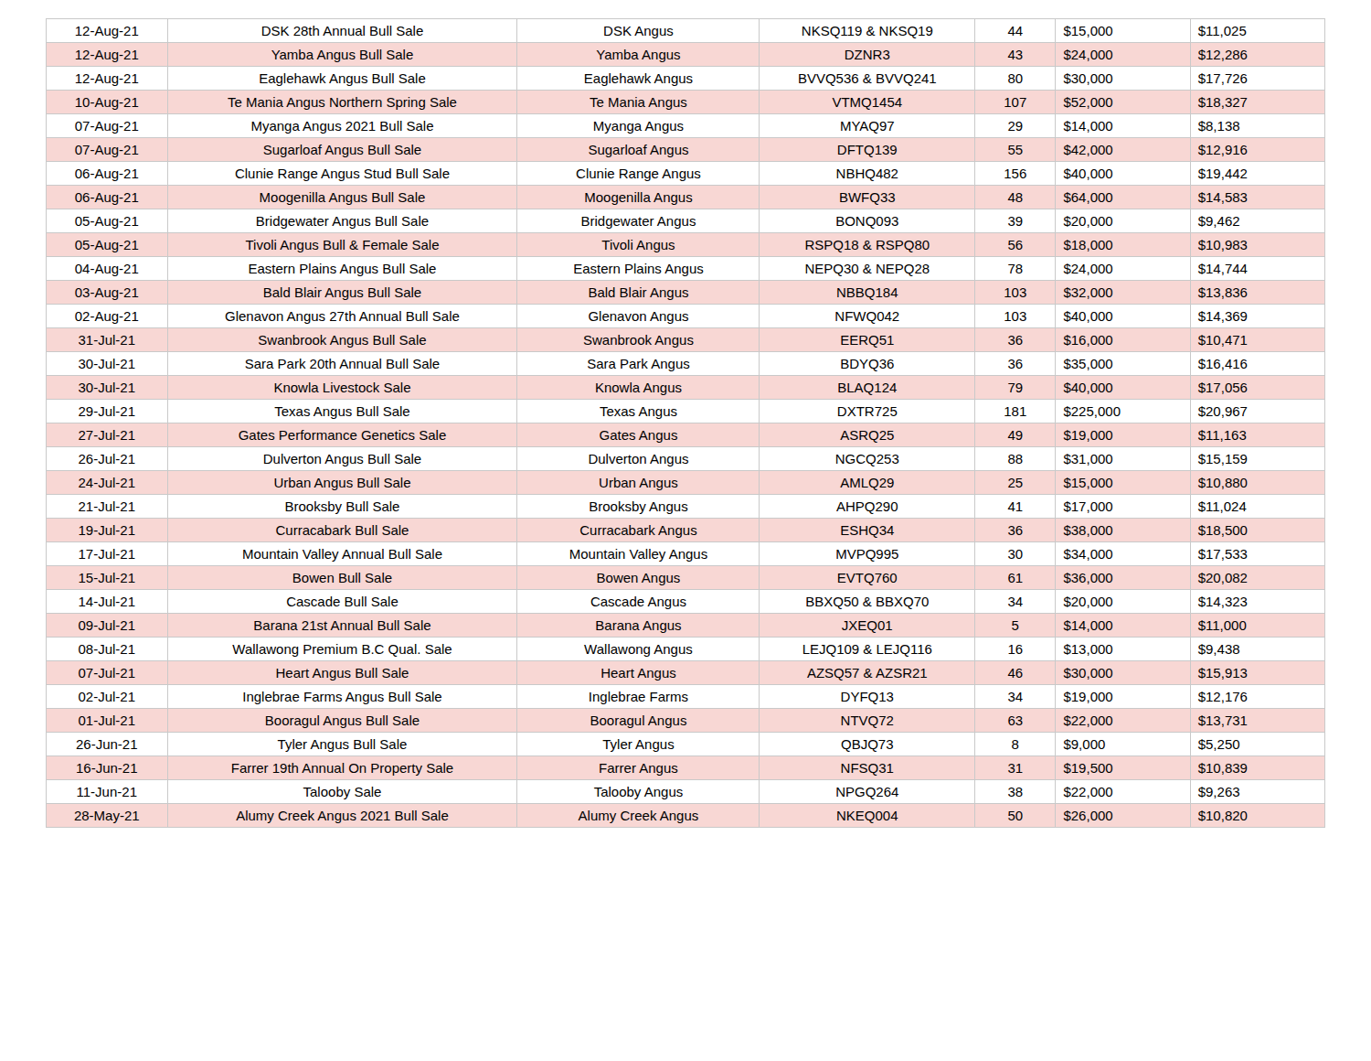| 12-Aug-21 | DSK 28th Annual Bull Sale | DSK Angus | NKSQ119 & NKSQ19 | 44 | $15,000 | $11,025 |
| 12-Aug-21 | Yamba Angus Bull Sale | Yamba Angus | DZNR3 | 43 | $24,000 | $12,286 |
| 12-Aug-21 | Eaglehawk Angus Bull Sale | Eaglehawk Angus | BVVQ536 & BVVQ241 | 80 | $30,000 | $17,726 |
| 10-Aug-21 | Te Mania Angus Northern Spring Sale | Te Mania Angus | VTMQ1454 | 107 | $52,000 | $18,327 |
| 07-Aug-21 | Myanga Angus 2021 Bull Sale | Myanga Angus | MYAQ97 | 29 | $14,000 | $8,138 |
| 07-Aug-21 | Sugarloaf Angus Bull Sale | Sugarloaf Angus | DFTQ139 | 55 | $42,000 | $12,916 |
| 06-Aug-21 | Clunie Range Angus Stud Bull Sale | Clunie Range Angus | NBHQ482 | 156 | $40,000 | $19,442 |
| 06-Aug-21 | Moogenilla Angus Bull Sale | Moogenilla Angus | BWFQ33 | 48 | $64,000 | $14,583 |
| 05-Aug-21 | Bridgewater Angus Bull Sale | Bridgewater Angus | BONQ093 | 39 | $20,000 | $9,462 |
| 05-Aug-21 | Tivoli Angus Bull & Female Sale | Tivoli Angus | RSPQ18 & RSPQ80 | 56 | $18,000 | $10,983 |
| 04-Aug-21 | Eastern Plains Angus Bull Sale | Eastern Plains Angus | NEPQ30 & NEPQ28 | 78 | $24,000 | $14,744 |
| 03-Aug-21 | Bald Blair Angus Bull Sale | Bald Blair Angus | NBBQ184 | 103 | $32,000 | $13,836 |
| 02-Aug-21 | Glenavon Angus 27th Annual Bull Sale | Glenavon Angus | NFWQ042 | 103 | $40,000 | $14,369 |
| 31-Jul-21 | Swanbrook Angus Bull Sale | Swanbrook Angus | EERQ51 | 36 | $16,000 | $10,471 |
| 30-Jul-21 | Sara Park 20th Annual Bull Sale | Sara Park Angus | BDYQ36 | 36 | $35,000 | $16,416 |
| 30-Jul-21 | Knowla Livestock Sale | Knowla Angus | BLAQ124 | 79 | $40,000 | $17,056 |
| 29-Jul-21 | Texas Angus Bull Sale | Texas Angus | DXTR725 | 181 | $225,000 | $20,967 |
| 27-Jul-21 | Gates Performance Genetics Sale | Gates Angus | ASRQ25 | 49 | $19,000 | $11,163 |
| 26-Jul-21 | Dulverton Angus Bull Sale | Dulverton Angus | NGCQ253 | 88 | $31,000 | $15,159 |
| 24-Jul-21 | Urban Angus Bull Sale | Urban Angus | AMLQ29 | 25 | $15,000 | $10,880 |
| 21-Jul-21 | Brooksby Bull Sale | Brooksby Angus | AHPQ290 | 41 | $17,000 | $11,024 |
| 19-Jul-21 | Curracabark Bull Sale | Curracabark Angus | ESHQ34 | 36 | $38,000 | $18,500 |
| 17-Jul-21 | Mountain Valley Annual Bull Sale | Mountain Valley Angus | MVPQ995 | 30 | $34,000 | $17,533 |
| 15-Jul-21 | Bowen Bull Sale | Bowen Angus | EVTQ760 | 61 | $36,000 | $20,082 |
| 14-Jul-21 | Cascade Bull Sale | Cascade Angus | BBXQ50 & BBXQ70 | 34 | $20,000 | $14,323 |
| 09-Jul-21 | Barana 21st Annual Bull Sale | Barana Angus | JXEQ01 | 5 | $14,000 | $11,000 |
| 08-Jul-21 | Wallawong Premium B.C Qual. Sale | Wallawong Angus | LEJQ109 & LEJQ116 | 16 | $13,000 | $9,438 |
| 07-Jul-21 | Heart Angus Bull Sale | Heart Angus | AZSQ57 & AZSR21 | 46 | $30,000 | $15,913 |
| 02-Jul-21 | Inglebrae Farms Angus Bull Sale | Inglebrae Farms | DYFQ13 | 34 | $19,000 | $12,176 |
| 01-Jul-21 | Booragul Angus Bull Sale | Booragul Angus | NTVQ72 | 63 | $22,000 | $13,731 |
| 26-Jun-21 | Tyler Angus Bull Sale | Tyler Angus | QBJQ73 | 8 | $9,000 | $5,250 |
| 16-Jun-21 | Farrer 19th Annual On Property Sale | Farrer Angus | NFSQ31 | 31 | $19,500 | $10,839 |
| 11-Jun-21 | Talooby Sale | Talooby Angus | NPGQ264 | 38 | $22,000 | $9,263 |
| 28-May-21 | Alumy Creek Angus 2021 Bull Sale | Alumy Creek Angus | NKEQ004 | 50 | $26,000 | $10,820 |